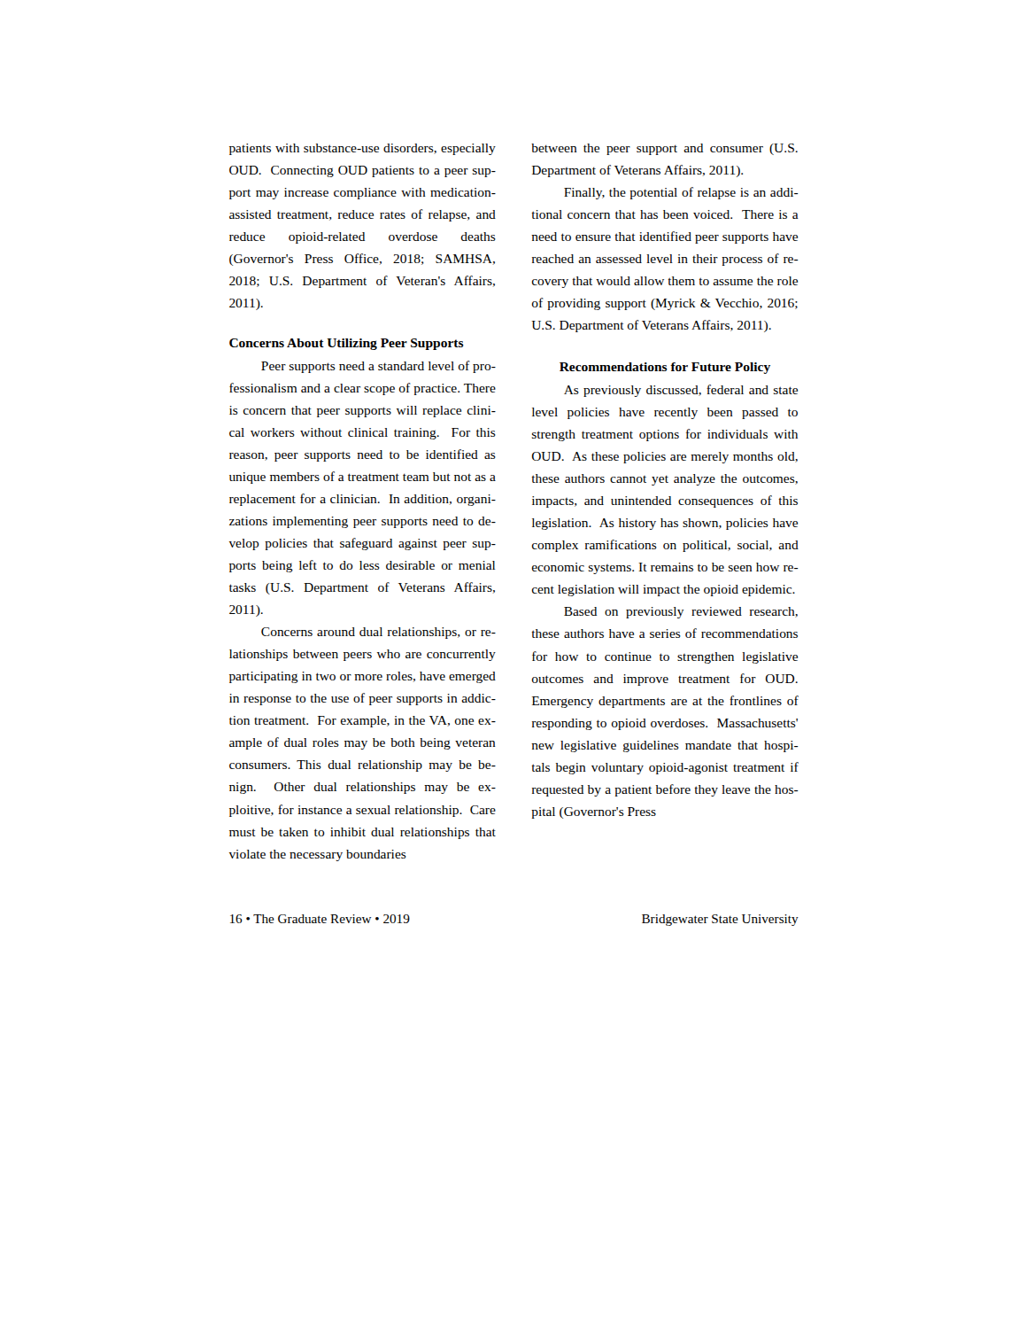patients with substance-use disorders, especially OUD. Connecting OUD patients to a peer support may increase compliance with medication-assisted treatment, reduce rates of relapse, and reduce opioid-related overdose deaths (Governor's Press Office, 2018; SAMHSA, 2018; U.S. Department of Veteran's Affairs, 2011).
Concerns About Utilizing Peer Supports
Peer supports need a standard level of professionalism and a clear scope of practice. There is concern that peer supports will replace clinical workers without clinical training. For this reason, peer supports need to be identified as unique members of a treatment team but not as a replacement for a clinician. In addition, organizations implementing peer supports need to develop policies that safeguard against peer supports being left to do less desirable or menial tasks (U.S. Department of Veterans Affairs, 2011).
Concerns around dual relationships, or relationships between peers who are concurrently participating in two or more roles, have emerged in response to the use of peer supports in addiction treatment. For example, in the VA, one example of dual roles may be both being veteran consumers. This dual relationship may be benign. Other dual relationships may be exploitive, for instance a sexual relationship. Care must be taken to inhibit dual relationships that violate the necessary boundaries
between the peer support and consumer (U.S. Department of Veterans Affairs, 2011).
Finally, the potential of relapse is an additional concern that has been voiced. There is a need to ensure that identified peer supports have reached an assessed level in their process of recovery that would allow them to assume the role of providing support (Myrick & Vecchio, 2016; U.S. Department of Veterans Affairs, 2011).
Recommendations for Future Policy
As previously discussed, federal and state level policies have recently been passed to strength treatment options for individuals with OUD. As these policies are merely months old, these authors cannot yet analyze the outcomes, impacts, and unintended consequences of this legislation. As history has shown, policies have complex ramifications on political, social, and economic systems. It remains to be seen how recent legislation will impact the opioid epidemic.
Based on previously reviewed research, these authors have a series of recommendations for how to continue to strengthen legislative outcomes and improve treatment for OUD. Emergency departments are at the frontlines of responding to opioid overdoses. Massachusetts' new legislative guidelines mandate that hospitals begin voluntary opioid-agonist treatment if requested by a patient before they leave the hospital (Governor's Press
16 • The Graduate Review • 2019 Bridgewater State University